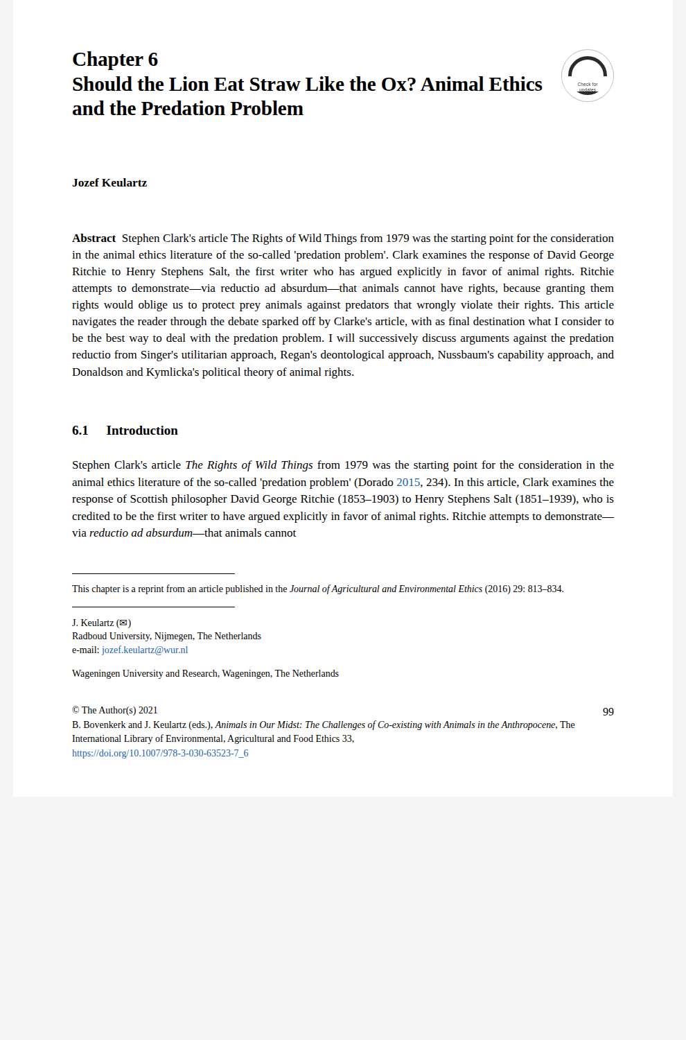Check for
updates
Chapter 6 Should the Lion Eat Straw Like the Ox? Animal Ethics and the Predation Problem
Jozef Keulartz
Abstract Stephen Clark's article The Rights of Wild Things from 1979 was the starting point for the consideration in the animal ethics literature of the so-called 'predation problem'. Clark examines the response of David George Ritchie to Henry Stephens Salt, the first writer who has argued explicitly in favor of animal rights. Ritchie attempts to demonstrate—via reductio ad absurdum—that animals cannot have rights, because granting them rights would oblige us to protect prey animals against predators that wrongly violate their rights. This article navigates the reader through the debate sparked off by Clarke's article, with as final destination what I consider to be the best way to deal with the predation problem. I will successively discuss arguments against the predation reductio from Singer's utilitarian approach, Regan's deontological approach, Nussbaum's capability approach, and Donaldson and Kymlicka's political theory of animal rights.
6.1 Introduction
Stephen Clark's article The Rights of Wild Things from 1979 was the starting point for the consideration in the animal ethics literature of the so-called 'predation problem' (Dorado 2015, 234). In this article, Clark examines the response of Scottish philosopher David George Ritchie (1853–1903) to Henry Stephens Salt (1851–1939), who is credited to be the first writer to have argued explicitly in favor of animal rights. Ritchie attempts to demonstrate—via reductio ad absurdum—that animals cannot
This chapter is a reprint from an article published in the Journal of Agricultural and Environmental Ethics (2016) 29: 813–834.
J. Keulartz (✉)
Radboud University, Nijmegen, The Netherlands
e-mail: jozef.keulartz@wur.nl
Wageningen University and Research, Wageningen, The Netherlands
99
© The Author(s) 2021
B. Bovenkerk and J. Keulartz (eds.), Animals in Our Midst: The Challenges of Co-existing with Animals in the Anthropocene, The International Library of Environmental, Agricultural and Food Ethics 33,
https://doi.org/10.1007/978-3-030-63523-7_6